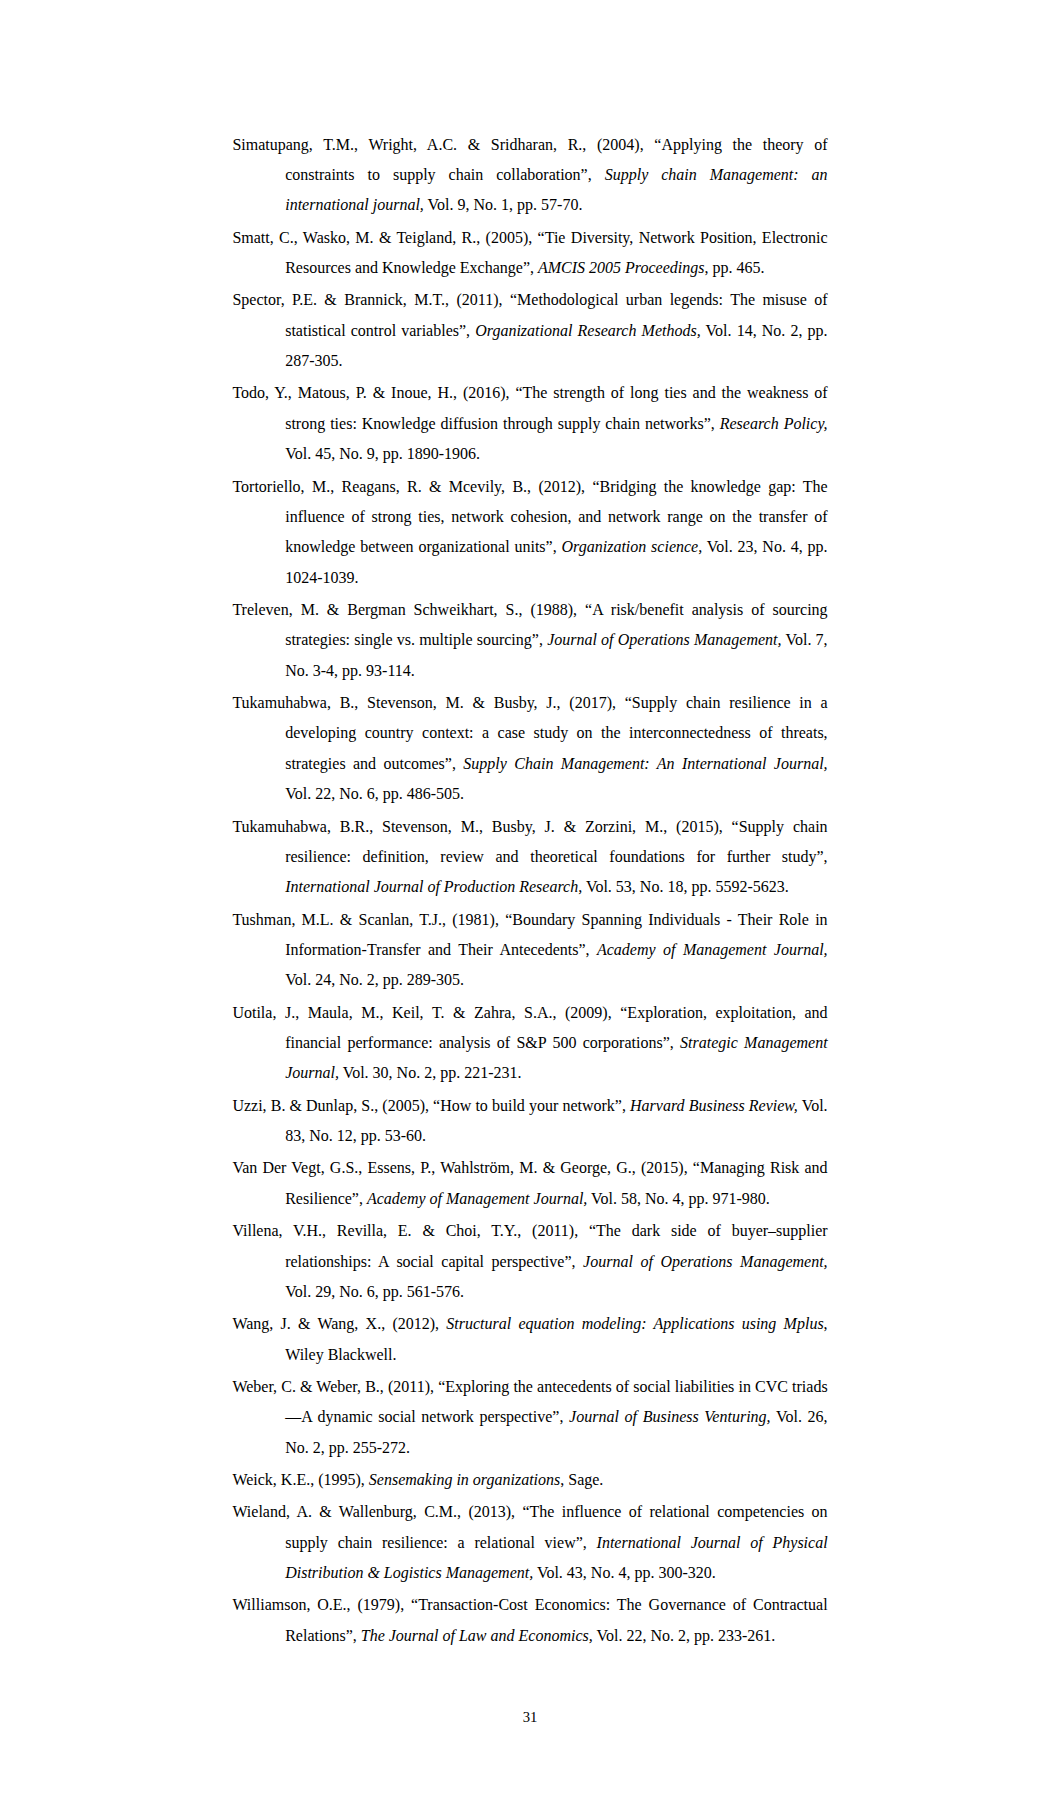Simatupang, T.M., Wright, A.C. & Sridharan, R., (2004), “Applying the theory of constraints to supply chain collaboration”, Supply chain Management: an international journal, Vol. 9, No. 1, pp. 57-70.
Smatt, C., Wasko, M. & Teigland, R., (2005), “Tie Diversity, Network Position, Electronic Resources and Knowledge Exchange”, AMCIS 2005 Proceedings, pp. 465.
Spector, P.E. & Brannick, M.T., (2011), “Methodological urban legends: The misuse of statistical control variables”, Organizational Research Methods, Vol. 14, No. 2, pp. 287-305.
Todo, Y., Matous, P. & Inoue, H., (2016), “The strength of long ties and the weakness of strong ties: Knowledge diffusion through supply chain networks”, Research Policy, Vol. 45, No. 9, pp. 1890-1906.
Tortoriello, M., Reagans, R. & Mcevily, B., (2012), “Bridging the knowledge gap: The influence of strong ties, network cohesion, and network range on the transfer of knowledge between organizational units”, Organization science, Vol. 23, No. 4, pp. 1024-1039.
Treleven, M. & Bergman Schweikhart, S., (1988), “A risk/benefit analysis of sourcing strategies: single vs. multiple sourcing”, Journal of Operations Management, Vol. 7, No. 3-4, pp. 93-114.
Tukamuhabwa, B., Stevenson, M. & Busby, J., (2017), “Supply chain resilience in a developing country context: a case study on the interconnectedness of threats, strategies and outcomes”, Supply Chain Management: An International Journal, Vol. 22, No. 6, pp. 486-505.
Tukamuhabwa, B.R., Stevenson, M., Busby, J. & Zorzini, M., (2015), “Supply chain resilience: definition, review and theoretical foundations for further study”, International Journal of Production Research, Vol. 53, No. 18, pp. 5592-5623.
Tushman, M.L. & Scanlan, T.J., (1981), “Boundary Spanning Individuals - Their Role in Information-Transfer and Their Antecedents”, Academy of Management Journal, Vol. 24, No. 2, pp. 289-305.
Uotila, J., Maula, M., Keil, T. & Zahra, S.A., (2009), “Exploration, exploitation, and financial performance: analysis of S&P 500 corporations”, Strategic Management Journal, Vol. 30, No. 2, pp. 221-231.
Uzzi, B. & Dunlap, S., (2005), “How to build your network”, Harvard Business Review, Vol. 83, No. 12, pp. 53-60.
Van Der Vegt, G.S., Essens, P., Wahlström, M. & George, G., (2015), “Managing Risk and Resilience”, Academy of Management Journal, Vol. 58, No. 4, pp. 971-980.
Villena, V.H., Revilla, E. & Choi, T.Y., (2011), “The dark side of buyer–supplier relationships: A social capital perspective”, Journal of Operations Management, Vol. 29, No. 6, pp. 561-576.
Wang, J. & Wang, X., (2012), Structural equation modeling: Applications using Mplus, Wiley Blackwell.
Weber, C. & Weber, B., (2011), “Exploring the antecedents of social liabilities in CVC triads—A dynamic social network perspective”, Journal of Business Venturing, Vol. 26, No. 2, pp. 255-272.
Weick, K.E., (1995), Sensemaking in organizations, Sage.
Wieland, A. & Wallenburg, C.M., (2013), “The influence of relational competencies on supply chain resilience: a relational view”, International Journal of Physical Distribution & Logistics Management, Vol. 43, No. 4, pp. 300-320.
Williamson, O.E., (1979), “Transaction-Cost Economics: The Governance of Contractual Relations”, The Journal of Law and Economics, Vol. 22, No. 2, pp. 233-261.
31